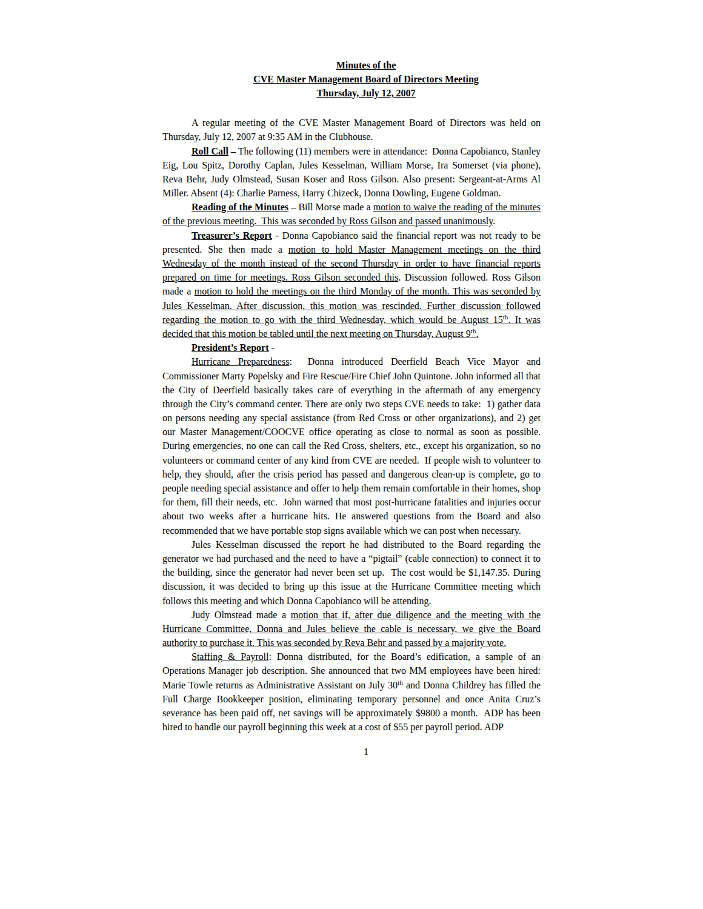Minutes of the
CVE Master Management Board of Directors Meeting
Thursday, July 12, 2007
A regular meeting of the CVE Master Management Board of Directors was held on Thursday, July 12, 2007 at 9:35 AM in the Clubhouse.
Roll Call – The following (11) members were in attendance: Donna Capobianco, Stanley Eig, Lou Spitz, Dorothy Caplan, Jules Kesselman, William Morse, Ira Somerset (via phone), Reva Behr, Judy Olmstead, Susan Koser and Ross Gilson. Also present: Sergeant-at-Arms Al Miller. Absent (4): Charlie Parness, Harry Chizeck, Donna Dowling, Eugene Goldman.
Reading of the Minutes – Bill Morse made a motion to waive the reading of the minutes of the previous meeting. This was seconded by Ross Gilson and passed unanimously.
Treasurer’s Report - Donna Capobianco said the financial report was not ready to be presented. She then made a motion to hold Master Management meetings on the third Wednesday of the month instead of the second Thursday in order to have financial reports prepared on time for meetings. Ross Gilson seconded this. Discussion followed. Ross Gilson made a motion to hold the meetings on the third Monday of the month. This was seconded by Jules Kesselman. After discussion, this motion was rescinded. Further discussion followed regarding the motion to go with the third Wednesday, which would be August 15th. It was decided that this motion be tabled until the next meeting on Thursday, August 9th.
President’s Report -
Hurricane Preparedness: Donna introduced Deerfield Beach Vice Mayor and Commissioner Marty Popelsky and Fire Rescue/Fire Chief John Quintone. John informed all that the City of Deerfield basically takes care of everything in the aftermath of any emergency through the City’s command center. There are only two steps CVE needs to take: 1) gather data on persons needing any special assistance (from Red Cross or other organizations), and 2) get our Master Management/COOCVE office operating as close to normal as soon as possible. During emergencies, no one can call the Red Cross, shelters, etc., except his organization, so no volunteers or command center of any kind from CVE are needed. If people wish to volunteer to help, they should, after the crisis period has passed and dangerous clean-up is complete, go to people needing special assistance and offer to help them remain comfortable in their homes, shop for them, fill their needs, etc. John warned that most post-hurricane fatalities and injuries occur about two weeks after a hurricane hits. He answered questions from the Board and also recommended that we have portable stop signs available which we can post when necessary.
Jules Kesselman discussed the report he had distributed to the Board regarding the generator we had purchased and the need to have a “pigtail” (cable connection) to connect it to the building, since the generator had never been set up. The cost would be $1,147.35. During discussion, it was decided to bring up this issue at the Hurricane Committee meeting which follows this meeting and which Donna Capobianco will be attending.
Judy Olmstead made a motion that if, after due diligence and the meeting with the Hurricane Committee, Donna and Jules believe the cable is necessary, we give the Board authority to purchase it. This was seconded by Reva Behr and passed by a majority vote.
Staffing & Payroll: Donna distributed, for the Board’s edification, a sample of an Operations Manager job description. She announced that two MM employees have been hired: Marie Towle returns as Administrative Assistant on July 30th and Donna Childrey has filled the Full Charge Bookkeeper position, eliminating temporary personnel and once Anita Cruz’s severance has been paid off, net savings will be approximately $9800 a month. ADP has been hired to handle our payroll beginning this week at a cost of $55 per payroll period. ADP
1